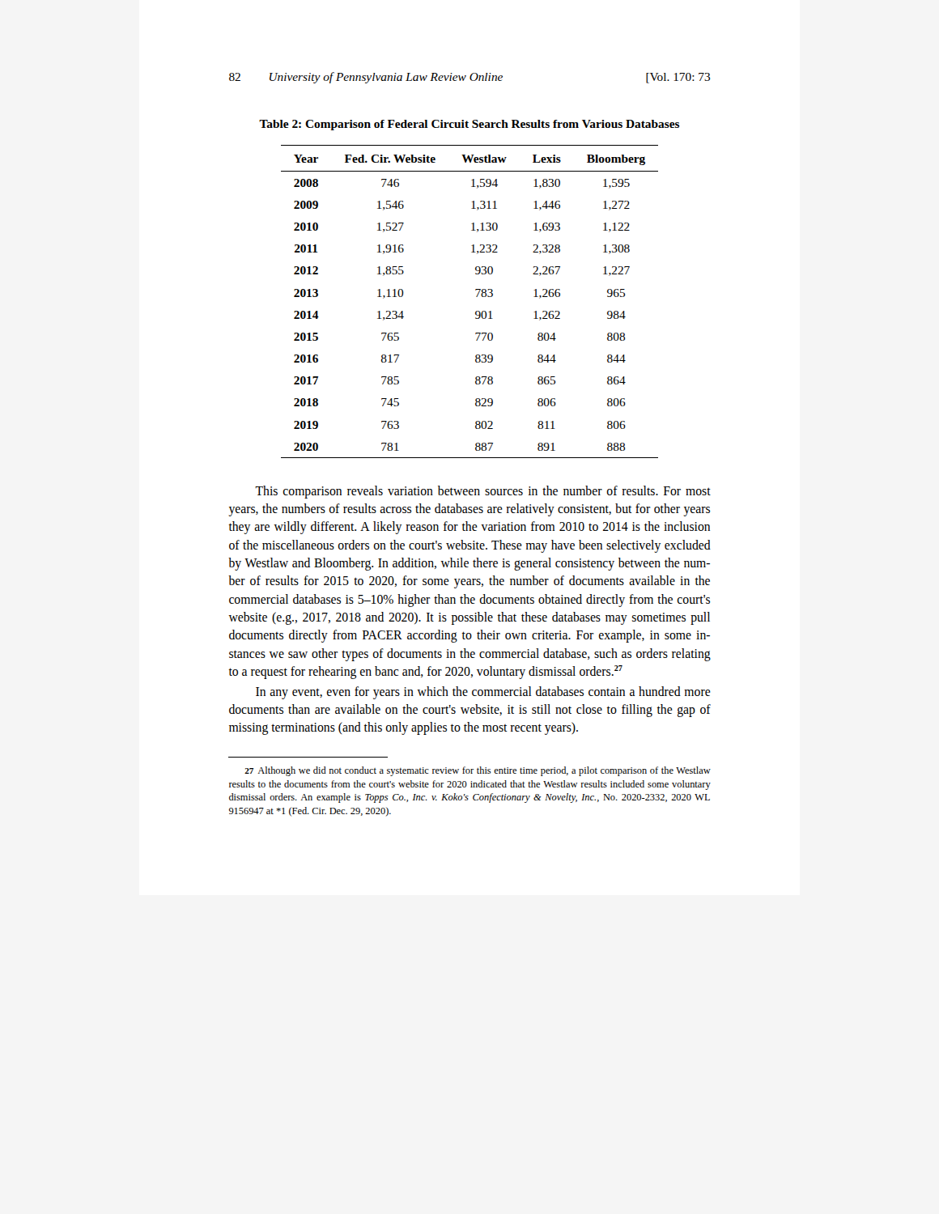82 University of Pennsylvania Law Review Online [Vol. 170: 73
Table 2: Comparison of Federal Circuit Search Results from Various Databases
| Year | Fed. Cir. Website | Westlaw | Lexis | Bloomberg |
| --- | --- | --- | --- | --- |
| 2008 | 746 | 1,594 | 1,830 | 1,595 |
| 2009 | 1,546 | 1,311 | 1,446 | 1,272 |
| 2010 | 1,527 | 1,130 | 1,693 | 1,122 |
| 2011 | 1,916 | 1,232 | 2,328 | 1,308 |
| 2012 | 1,855 | 930 | 2,267 | 1,227 |
| 2013 | 1,110 | 783 | 1,266 | 965 |
| 2014 | 1,234 | 901 | 1,262 | 984 |
| 2015 | 765 | 770 | 804 | 808 |
| 2016 | 817 | 839 | 844 | 844 |
| 2017 | 785 | 878 | 865 | 864 |
| 2018 | 745 | 829 | 806 | 806 |
| 2019 | 763 | 802 | 811 | 806 |
| 2020 | 781 | 887 | 891 | 888 |
This comparison reveals variation between sources in the number of results. For most years, the numbers of results across the databases are relatively consistent, but for other years they are wildly different. A likely reason for the variation from 2010 to 2014 is the inclusion of the miscellaneous orders on the court's website. These may have been selectively excluded by Westlaw and Bloomberg. In addition, while there is general consistency between the number of results for 2015 to 2020, for some years, the number of documents available in the commercial databases is 5–10% higher than the documents obtained directly from the court's website (e.g., 2017, 2018 and 2020). It is possible that these databases may sometimes pull documents directly from PACER according to their own criteria. For example, in some instances we saw other types of documents in the commercial database, such as orders relating to a request for rehearing en banc and, for 2020, voluntary dismissal orders.27
In any event, even for years in which the commercial databases contain a hundred more documents than are available on the court's website, it is still not close to filling the gap of missing terminations (and this only applies to the most recent years).
27 Although we did not conduct a systematic review for this entire time period, a pilot comparison of the Westlaw results to the documents from the court's website for 2020 indicated that the Westlaw results included some voluntary dismissal orders. An example is Topps Co., Inc. v. Koko's Confectionary & Novelty, Inc., No. 2020-2332, 2020 WL 9156947 at *1 (Fed. Cir. Dec. 29, 2020).